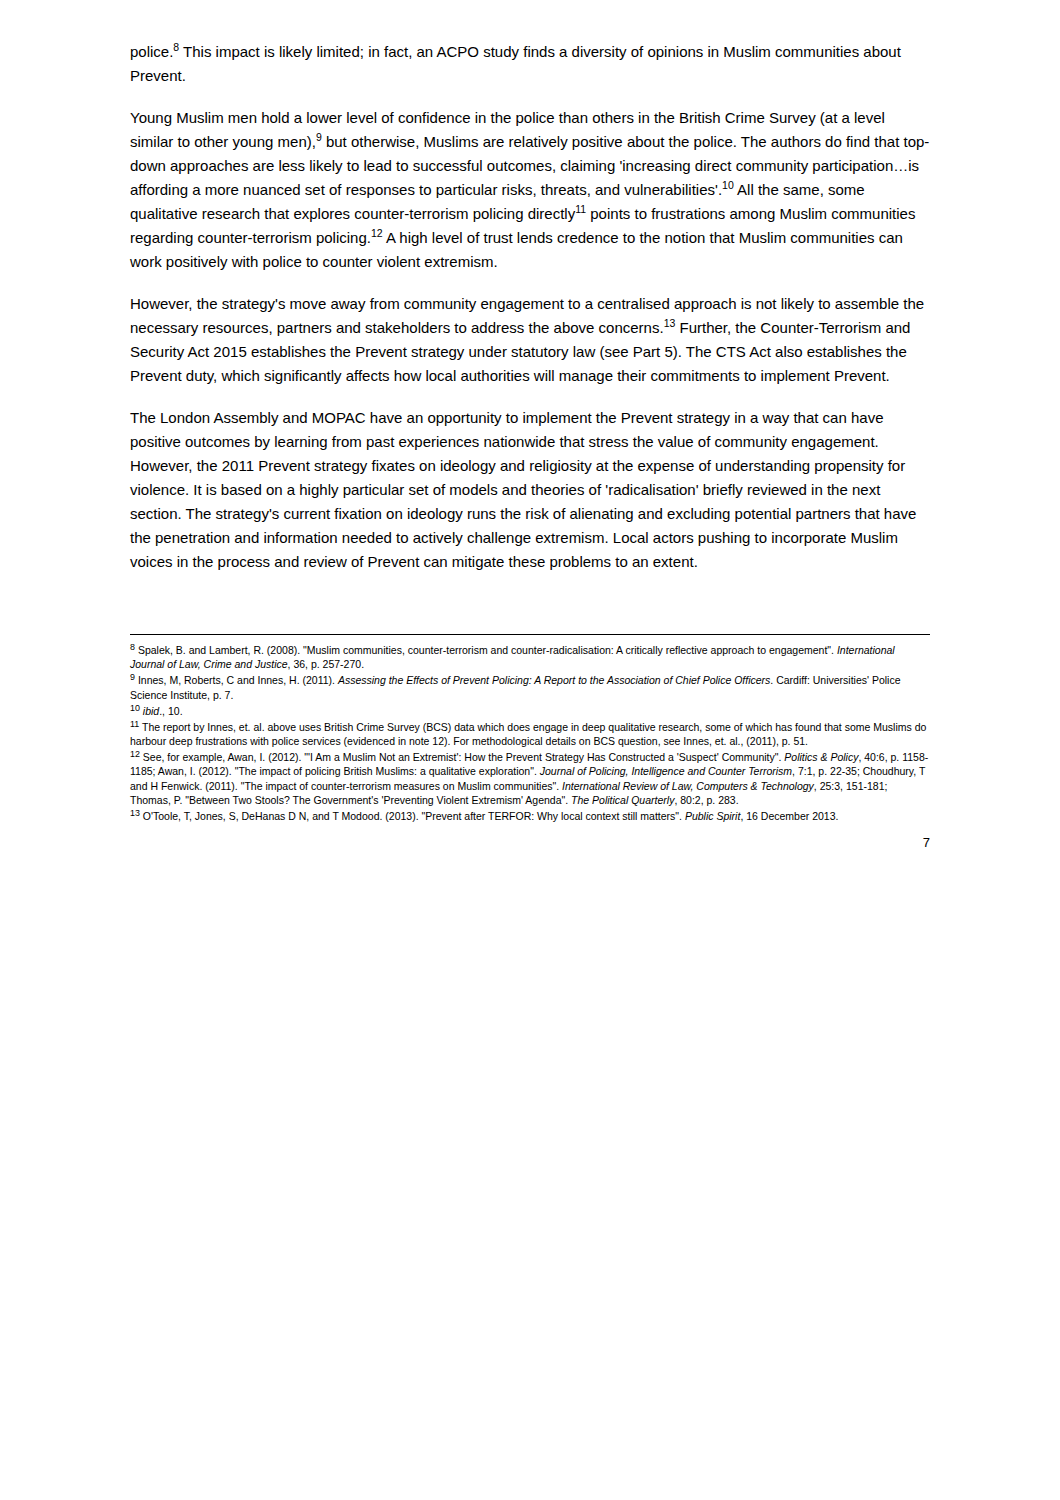police.8 This impact is likely limited; in fact, an ACPO study finds a diversity of opinions in Muslim communities about Prevent.
Young Muslim men hold a lower level of confidence in the police than others in the British Crime Survey (at a level similar to other young men),9 but otherwise, Muslims are relatively positive about the police. The authors do find that top-down approaches are less likely to lead to successful outcomes, claiming 'increasing direct community participation…is affording a more nuanced set of responses to particular risks, threats, and vulnerabilities'.10 All the same, some qualitative research that explores counter-terrorism policing directly11 points to frustrations among Muslim communities regarding counter-terrorism policing.12 A high level of trust lends credence to the notion that Muslim communities can work positively with police to counter violent extremism.
However, the strategy's move away from community engagement to a centralised approach is not likely to assemble the necessary resources, partners and stakeholders to address the above concerns.13 Further, the Counter-Terrorism and Security Act 2015 establishes the Prevent strategy under statutory law (see Part 5). The CTS Act also establishes the Prevent duty, which significantly affects how local authorities will manage their commitments to implement Prevent.
The London Assembly and MOPAC have an opportunity to implement the Prevent strategy in a way that can have positive outcomes by learning from past experiences nationwide that stress the value of community engagement. However, the 2011 Prevent strategy fixates on ideology and religiosity at the expense of understanding propensity for violence. It is based on a highly particular set of models and theories of 'radicalisation' briefly reviewed in the next section. The strategy's current fixation on ideology runs the risk of alienating and excluding potential partners that have the penetration and information needed to actively challenge extremism. Local actors pushing to incorporate Muslim voices in the process and review of Prevent can mitigate these problems to an extent.
8 Spalek, B. and Lambert, R. (2008). "Muslim communities, counter-terrorism and counter-radicalisation: A critically reflective approach to engagement". International Journal of Law, Crime and Justice, 36, p. 257-270.
9 Innes, M, Roberts, C and Innes, H. (2011). Assessing the Effects of Prevent Policing: A Report to the Association of Chief Police Officers. Cardiff: Universities' Police Science Institute, p. 7.
10 ibid., 10.
11 The report by Innes, et. al. above uses British Crime Survey (BCS) data which does engage in deep qualitative research, some of which has found that some Muslims do harbour deep frustrations with police services (evidenced in note 12). For methodological details on BCS question, see Innes, et. al., (2011), p. 51.
12 See, for example, Awan, I. (2012). "'I Am a Muslim Not an Extremist': How the Prevent Strategy Has Constructed a 'Suspect' Community". Politics & Policy, 40:6, p. 1158-1185; Awan, I. (2012). "The impact of policing British Muslims: a qualitative exploration". Journal of Policing, Intelligence and Counter Terrorism, 7:1, p. 22-35; Choudhury, T and H Fenwick. (2011). "The impact of counter-terrorism measures on Muslim communities". International Review of Law, Computers & Technology, 25:3, 151-181; Thomas, P. "Between Two Stools? The Government's 'Preventing Violent Extremism' Agenda". The Political Quarterly, 80:2, p. 283.
13 O'Toole, T, Jones, S, DeHanas D N, and T Modood. (2013). "Prevent after TERFOR: Why local context still matters". Public Spirit, 16 December 2013.
7